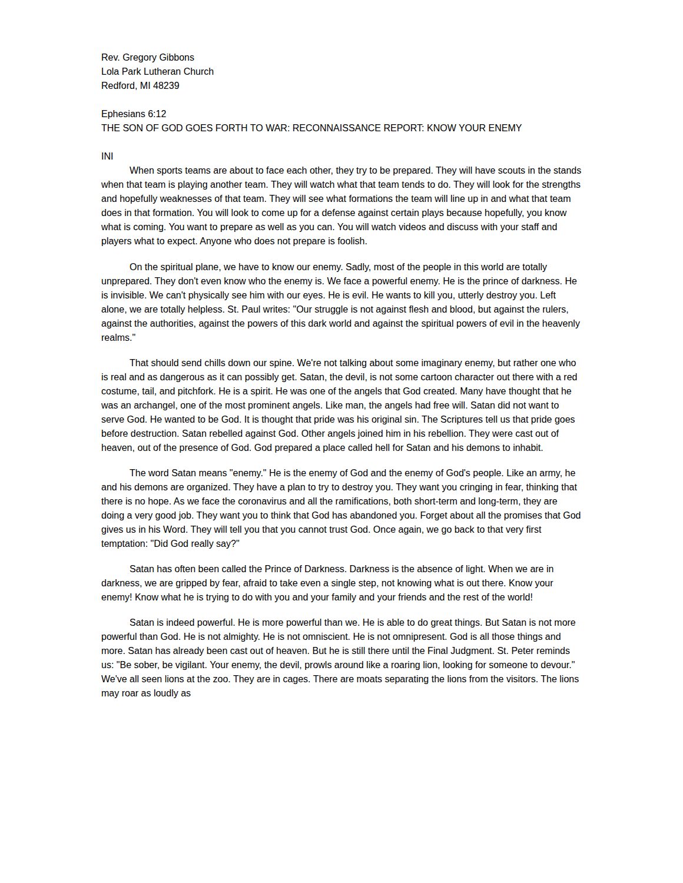Rev. Gregory Gibbons
Lola Park Lutheran Church
Redford, MI 48239
Ephesians 6:12
The Son of God Goes Forth to War: Reconnaissance Report: Know Your Enemy
INI
When sports teams are about to face each other, they try to be prepared. They will have scouts in the stands when that team is playing another team. They will watch what that team tends to do. They will look for the strengths and hopefully weaknesses of that team. They will see what formations the team will line up in and what that team does in that formation. You will look to come up for a defense against certain plays because hopefully, you know what is coming. You want to prepare as well as you can. You will watch videos and discuss with your staff and players what to expect. Anyone who does not prepare is foolish.
On the spiritual plane, we have to know our enemy. Sadly, most of the people in this world are totally unprepared. They don't even know who the enemy is. We face a powerful enemy. He is the prince of darkness. He is invisible. We can't physically see him with our eyes. He is evil. He wants to kill you, utterly destroy you. Left alone, we are totally helpless. St. Paul writes: "Our struggle is not against flesh and blood, but against the rulers, against the authorities, against the powers of this dark world and against the spiritual powers of evil in the heavenly realms."
That should send chills down our spine. We're not talking about some imaginary enemy, but rather one who is real and as dangerous as it can possibly get. Satan, the devil, is not some cartoon character out there with a red costume, tail, and pitchfork. He is a spirit. He was one of the angels that God created. Many have thought that he was an archangel, one of the most prominent angels. Like man, the angels had free will. Satan did not want to serve God. He wanted to be God. It is thought that pride was his original sin. The Scriptures tell us that pride goes before destruction. Satan rebelled against God. Other angels joined him in his rebellion. They were cast out of heaven, out of the presence of God. God prepared a place called hell for Satan and his demons to inhabit.
The word Satan means "enemy." He is the enemy of God and the enemy of God's people. Like an army, he and his demons are organized. They have a plan to try to destroy you. They want you cringing in fear, thinking that there is no hope. As we face the coronavirus and all the ramifications, both short-term and long-term, they are doing a very good job. They want you to think that God has abandoned you. Forget about all the promises that God gives us in his Word. They will tell you that you cannot trust God. Once again, we go back to that very first temptation: "Did God really say?"
Satan has often been called the Prince of Darkness. Darkness is the absence of light. When we are in darkness, we are gripped by fear, afraid to take even a single step, not knowing what is out there. Know your enemy! Know what he is trying to do with you and your family and your friends and the rest of the world!
Satan is indeed powerful. He is more powerful than we. He is able to do great things. But Satan is not more powerful than God. He is not almighty. He is not omniscient. He is not omnipresent. God is all those things and more. Satan has already been cast out of heaven. But he is still there until the Final Judgment. St. Peter reminds us: "Be sober, be vigilant. Your enemy, the devil, prowls around like a roaring lion, looking for someone to devour." We've all seen lions at the zoo. They are in cages. There are moats separating the lions from the visitors. The lions may roar as loudly as